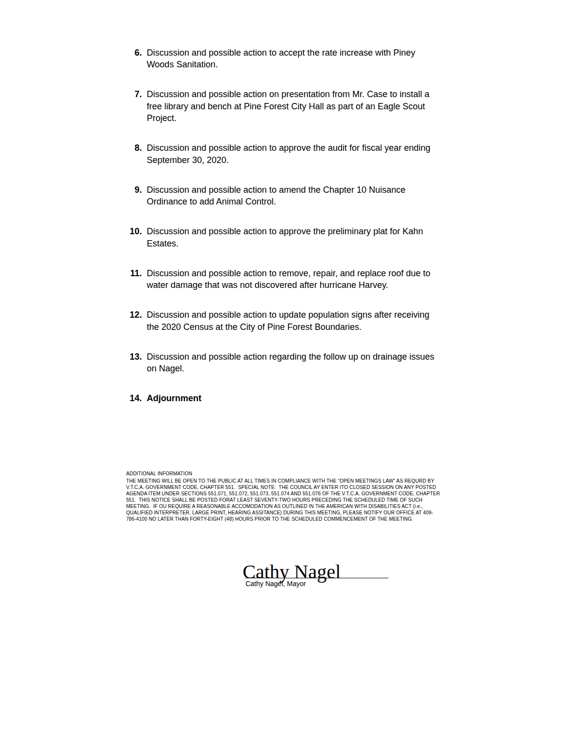6. Discussion and possible action to accept the rate increase with Piney Woods Sanitation.
7. Discussion and possible action on presentation from Mr. Case to install a free library and bench at Pine Forest City Hall as part of an Eagle Scout Project.
8. Discussion and possible action to approve the audit for fiscal year ending September 30, 2020.
9. Discussion and possible action to amend the Chapter 10 Nuisance Ordinance to add Animal Control.
10. Discussion and possible action to approve the preliminary plat for Kahn Estates.
11. Discussion and possible action to remove, repair, and replace roof due to water damage that was not discovered after hurricane Harvey.
12. Discussion and possible action to update population signs after receiving the 2020 Census at the City of Pine Forest Boundaries.
13. Discussion and possible action regarding the follow up on drainage issues on Nagel.
14. Adjournment
ADDITIONAL INFORMATION
THE MEETING WILL BE OPEN TO THE PUBLIC AT ALL TIMES IN COMPLIANCE WITH THE “OPEN MEETINGS LAW” AS REQURD BY V.T.C.A. GOVERNMENT CODE, CHAPTER 551. SPECIAL NOTE: THE COUNCIL AY ENTER ITO CLOSED SESSION ON ANY POSTED AGENDA ITEM UNDER SECTIONS 551.071, 551.072, 551.073, 551.074 AND 551.076 OF THE V.T.C.A. GOVERNMENT CODE, CHAPTER 551. THIS NOTICE SHALL BE POSTED FORAT LEAST SEVENTY-TWO HOURS PRECEDING THE SCHEDULED TIME OF SUCH MEETING. IF OU REQUIRE A REASONABLE ACCOMODATION AS OUTLINED IN THE AMERICAN WITH DISABILITIES ACT (i.e., QUALIFIED INTERPRETER, LARGE PRINT, HEARING ASSITANCE) DURING THIS MEETING, PLEASE NOTIFY OUR OFFICE AT 409-786-4100 NO LATER THAN FORTY-EIGHT (48) HOURS PRIOR TO THE SCHEDULED COMMENCEMENT OF THE MEETING.
Cathy Nagel
Cathy Nagel, Mayor